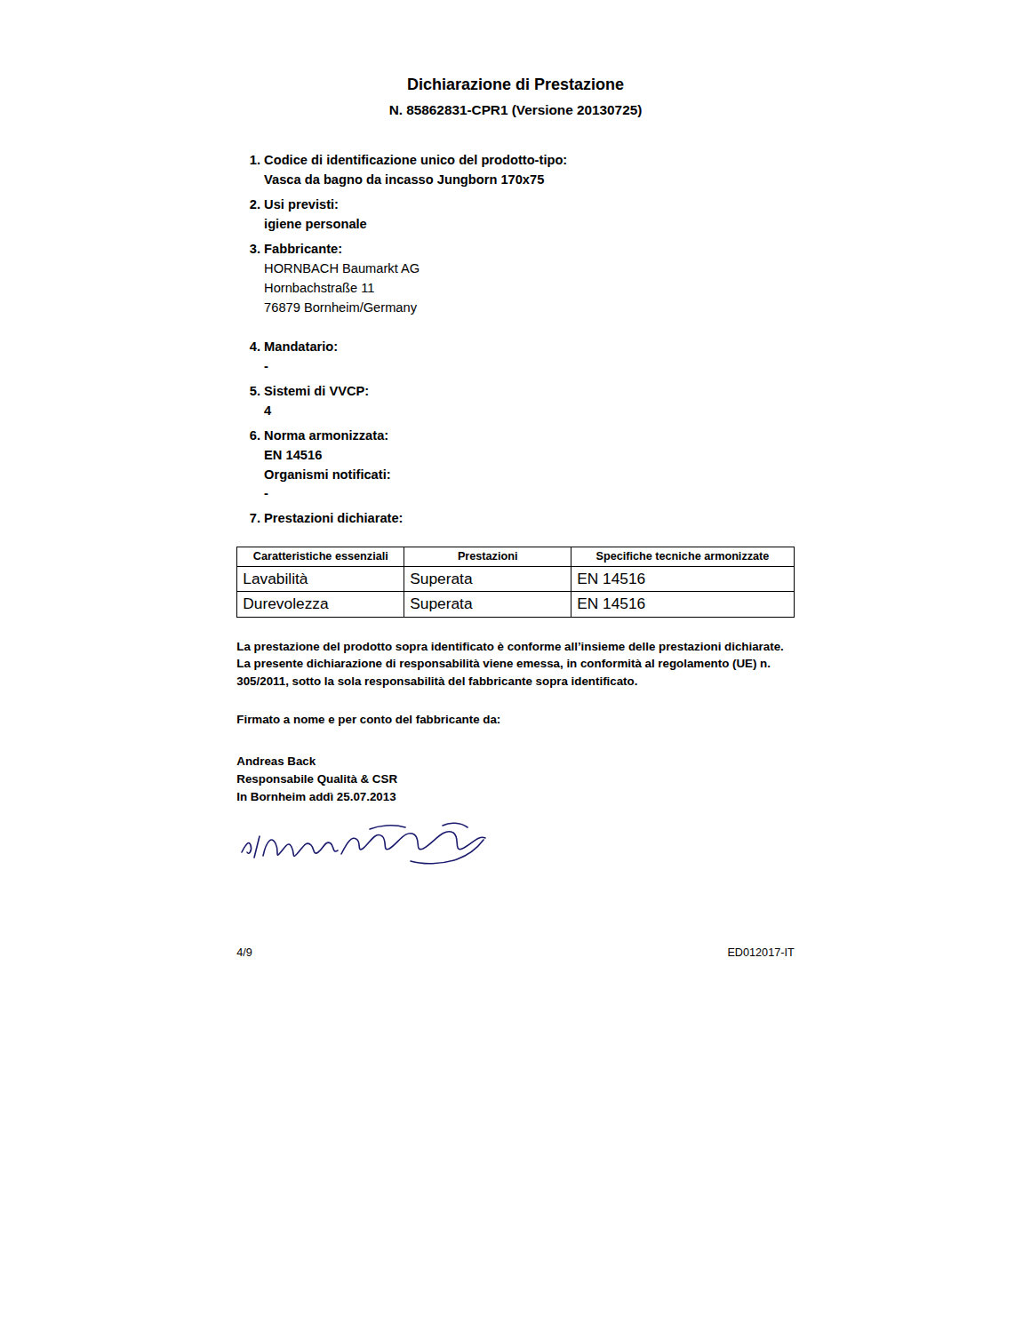Dichiarazione di Prestazione
N. 85862831-CPR1 (Versione 20130725)
Codice di identificazione unico del prodotto-tipo:
Vasca da bagno da incasso Jungborn 170x75
Usi previsti:
igiene personale
Fabbricante:
HORNBACH Baumarkt AG
Hornbachstraße 11
76879 Bornheim/Germany
Mandatario:
-
Sistemi di VVCP:
4
Norma armonizzata:
EN 14516
Organismi notificati:
-
Prestazioni dichiarate:
| Caratteristiche essenziali | Prestazioni | Specifiche tecniche armonizzate |
| --- | --- | --- |
| Lavabilità | Superata | EN 14516 |
| Durevolezza | Superata | EN 14516 |
La prestazione del prodotto sopra identificato è conforme all’insieme delle prestazioni dichiarate. La presente dichiarazione di responsabilità viene emessa, in conformità al regolamento (UE) n. 305/2011, sotto la sola responsabilità del fabbricante sopra identificato.
Firmato a nome e per conto del fabbricante da:
Andreas Back
Responsabile Qualità & CSR
In Bornheim addì 25.07.2013
4/9 ED012017-IT